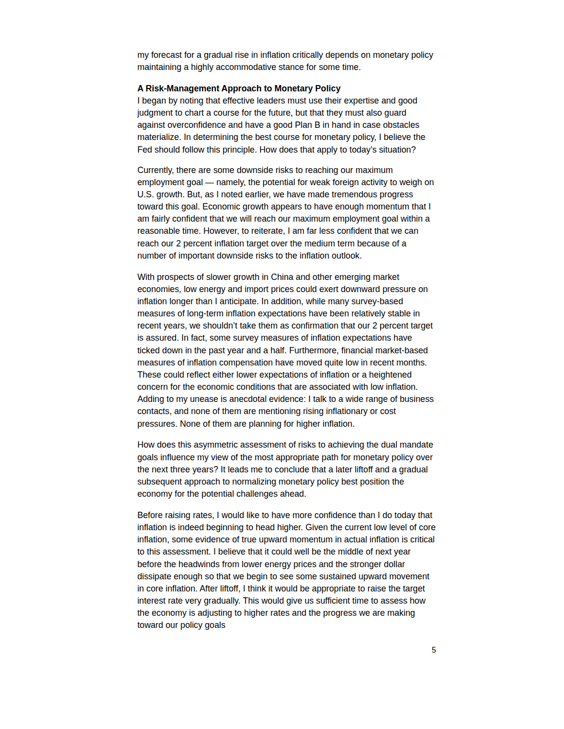my forecast for a gradual rise in inflation critically depends on monetary policy maintaining a highly accommodative stance for some time.
A Risk-Management Approach to Monetary Policy
I began by noting that effective leaders must use their expertise and good judgment to chart a course for the future, but that they must also guard against overconfidence and have a good Plan B in hand in case obstacles materialize. In determining the best course for monetary policy, I believe the Fed should follow this principle. How does that apply to today’s situation?
Currently, there are some downside risks to reaching our maximum employment goal — namely, the potential for weak foreign activity to weigh on U.S. growth. But, as I noted earlier, we have made tremendous progress toward this goal. Economic growth appears to have enough momentum that I am fairly confident that we will reach our maximum employment goal within a reasonable time. However, to reiterate, I am far less confident that we can reach our 2 percent inflation target over the medium term because of a number of important downside risks to the inflation outlook.
With prospects of slower growth in China and other emerging market economies, low energy and import prices could exert downward pressure on inflation longer than I anticipate. In addition, while many survey-based measures of long-term inflation expectations have been relatively stable in recent years, we shouldn’t take them as confirmation that our 2 percent target is assured. In fact, some survey measures of inflation expectations have ticked down in the past year and a half. Furthermore, financial market-based measures of inflation compensation have moved quite low in recent months. These could reflect either lower expectations of inflation or a heightened concern for the economic conditions that are associated with low inflation. Adding to my unease is anecdotal evidence: I talk to a wide range of business contacts, and none of them are mentioning rising inflationary or cost pressures. None of them are planning for higher inflation.
How does this asymmetric assessment of risks to achieving the dual mandate goals influence my view of the most appropriate path for monetary policy over the next three years? It leads me to conclude that a later liftoff and a gradual subsequent approach to normalizing monetary policy best position the economy for the potential challenges ahead.
Before raising rates, I would like to have more confidence than I do today that inflation is indeed beginning to head higher. Given the current low level of core inflation, some evidence of true upward momentum in actual inflation is critical to this assessment. I believe that it could well be the middle of next year before the headwinds from lower energy prices and the stronger dollar dissipate enough so that we begin to see some sustained upward movement in core inflation. After liftoff, I think it would be appropriate to raise the target interest rate very gradually. This would give us sufficient time to assess how the economy is adjusting to higher rates and the progress we are making toward our policy goals
5